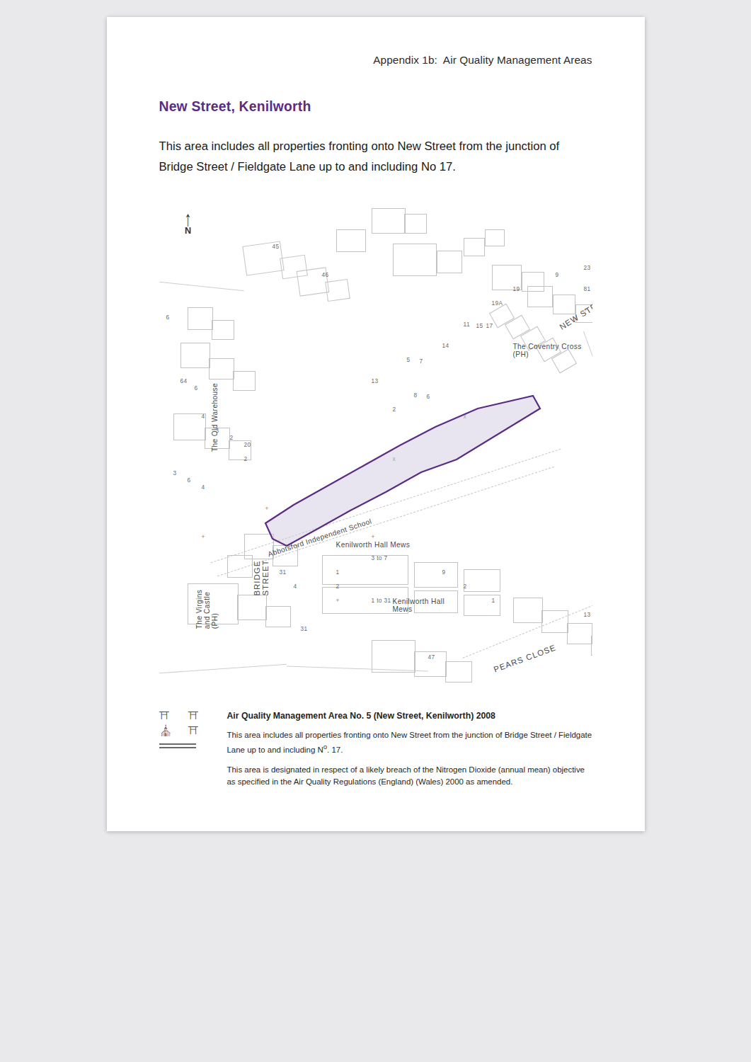Appendix 1b: Air Quality Management Areas
New Street, Kenilworth
This area includes all properties fronting onto New Street from the junction of Bridge Street / Fieldgate Lane up to and including No 17.
↑ N
+
+
+
+
+
+
x
x
NEW STREET
BRIDGE
STREET
PEARS CLOSE
PEARS
CLOSE
Abbotsford Independent School
Kenilworth Hall Mews
Kenilworth Hall
Mews
The Coventry Cross
(PH)
The Virgins
and Castle
(PH)
The Old Warehouse
19A
19
9
81
23
20
11
15
17
14
5
7
13
8
6
2
2
4
3
2
20
3
6
4
64
6
6
45
46
1
2
3 to 7
1 to 31
9
2
1
13
47
31
31
4
⛩ ⛩
⛪ ⛩
Air Quality Management Area No. 5 (New Street, Kenilworth) 2008
This area includes all properties fronting onto New Street from the junction of Bridge Street / Fieldgate Lane up to and including No. 17.
This area is designated in respect of a likely breach of the Nitrogen Dioxide (annual mean) objective as specified in the Air Quality Regulations (England) (Wales) 2000 as amended.